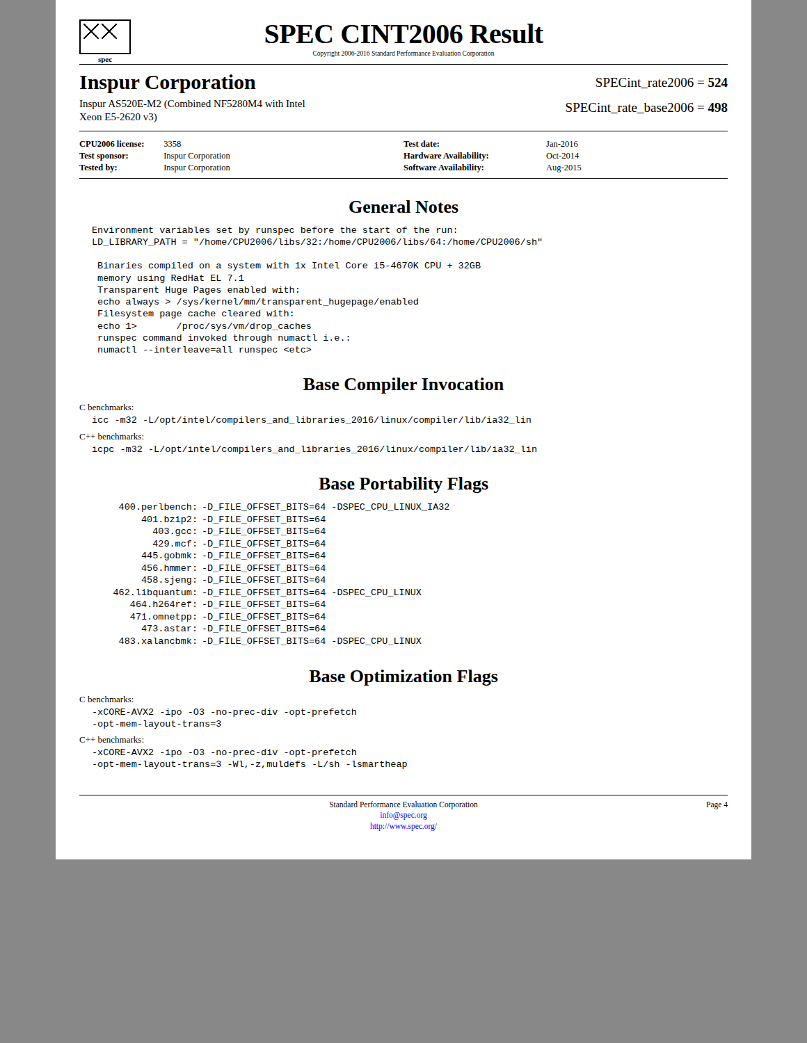spec
SPEC CINT2006 Result
Copyright 2006-2016 Standard Performance Evaluation Corporation
Inspur Corporation
Inspur AS520E-M2 (Combined NF5280M4 with Intel
Xeon E5-2620 v3)
SPECint_rate2006 = 524
SPECint_rate_base2006 = 498
| CPU2006 license: | 3358 | Test date: | Jan-2016 |
| Test sponsor: | Inspur Corporation | Hardware Availability: | Oct-2014 |
| Tested by: | Inspur Corporation | Software Availability: | Aug-2015 |
General Notes
Environment variables set by runspec before the start of the run:
LD_LIBRARY_PATH = "/home/CPU2006/libs/32:/home/CPU2006/libs/64:/home/CPU2006/sh"

 Binaries compiled on a system with 1x Intel Core i5-4670K CPU + 32GB
 memory using RedHat EL 7.1
 Transparent Huge Pages enabled with:
 echo always > /sys/kernel/mm/transparent_hugepage/enabled
 Filesystem page cache cleared with:
 echo 1>       /proc/sys/vm/drop_caches
 runspec command invoked through numactl i.e.:
 numactl --interleave=all runspec <etc>
Base Compiler Invocation
C benchmarks:
icc -m32 -L/opt/intel/compilers_and_libraries_2016/linux/compiler/lib/ia32_lin
C++ benchmarks:
icpc -m32 -L/opt/intel/compilers_and_libraries_2016/linux/compiler/lib/ia32_lin
Base Portability Flags
400.perlbench:
-D_FILE_OFFSET_BITS=64 -DSPEC_CPU_LINUX_IA32
401.bzip2:
-D_FILE_OFFSET_BITS=64
403.gcc:
-D_FILE_OFFSET_BITS=64
429.mcf:
-D_FILE_OFFSET_BITS=64
445.gobmk:
-D_FILE_OFFSET_BITS=64
456.hmmer:
-D_FILE_OFFSET_BITS=64
458.sjeng:
-D_FILE_OFFSET_BITS=64
462.libquantum:
-D_FILE_OFFSET_BITS=64 -DSPEC_CPU_LINUX
464.h264ref:
-D_FILE_OFFSET_BITS=64
471.omnetpp:
-D_FILE_OFFSET_BITS=64
473.astar:
-D_FILE_OFFSET_BITS=64
483.xalancbmk:
-D_FILE_OFFSET_BITS=64 -DSPEC_CPU_LINUX
Base Optimization Flags
C benchmarks:
-xCORE-AVX2 -ipo -O3 -no-prec-div -opt-prefetch
-opt-mem-layout-trans=3
C++ benchmarks:
-xCORE-AVX2 -ipo -O3 -no-prec-div -opt-prefetch
-opt-mem-layout-trans=3 -Wl,-z,muldefs -L/sh -lsmartheap
Standard Performance Evaluation Corporation
info@spec.org
http://www.spec.org/ Page 4